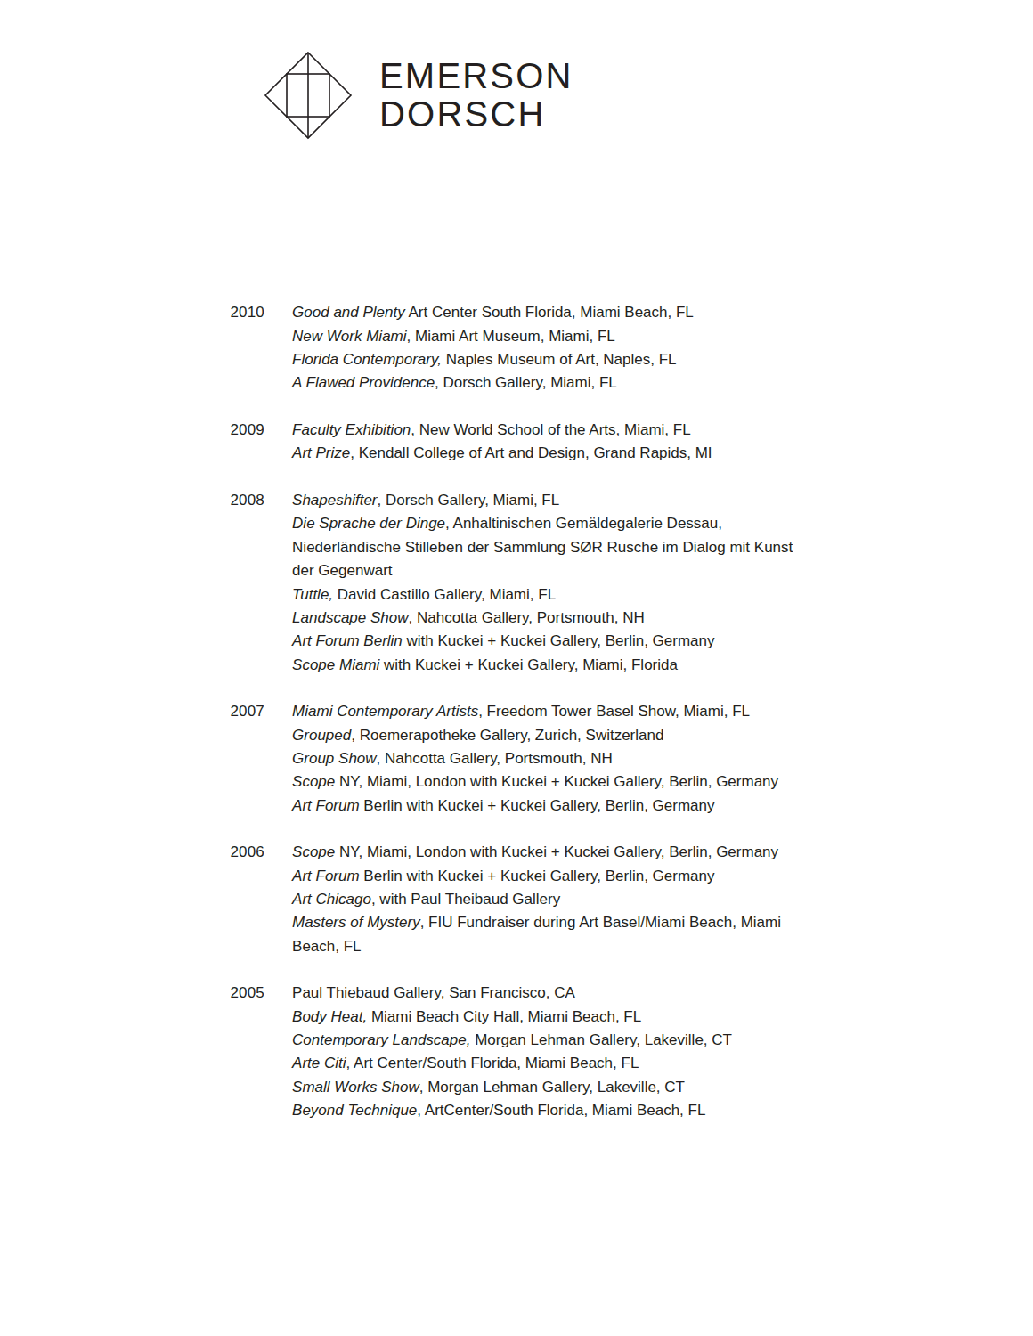Emerson
Dorsch
2010
Good and Plenty Art Center South Florida, Miami Beach, FL
New Work Miami, Miami Art Museum, Miami, FL
Florida Contemporary, Naples Museum of Art, Naples, FL
A Flawed Providence, Dorsch Gallery, Miami, FL
2009
Faculty Exhibition, New World School of the Arts, Miami, FL
Art Prize, Kendall College of Art and Design, Grand Rapids, MI
2008
Shapeshifter, Dorsch Gallery, Miami, FL
Die Sprache der Dinge, Anhaltinischen Gemäldegalerie Dessau, Niederländische Stilleben der Sammlung SØR Rusche im Dialog mit Kunst der Gegenwart
Tuttle, David Castillo Gallery, Miami, FL
Landscape Show, Nahcotta Gallery, Portsmouth, NH
Art Forum Berlin with Kuckei + Kuckei Gallery, Berlin, Germany
Scope Miami with Kuckei + Kuckei Gallery, Miami, Florida
2007
Miami Contemporary Artists, Freedom Tower Basel Show, Miami, FL
Grouped, Roemerapotheke Gallery, Zurich, Switzerland
Group Show, Nahcotta Gallery, Portsmouth, NH
Scope NY, Miami, London with Kuckei + Kuckei Gallery, Berlin, Germany
Art Forum Berlin with Kuckei + Kuckei Gallery, Berlin, Germany
2006
Scope NY, Miami, London with Kuckei + Kuckei Gallery, Berlin, Germany
Art Forum Berlin with Kuckei + Kuckei Gallery, Berlin, Germany
Art Chicago, with Paul Theibaud Gallery
Masters of Mystery, FIU Fundraiser during Art Basel/Miami Beach, Miami Beach, FL
2005
Paul Thiebaud Gallery, San Francisco, CA
Body Heat, Miami Beach City Hall, Miami Beach, FL
Contemporary Landscape, Morgan Lehman Gallery, Lakeville, CT
Arte Citi, Art Center/South Florida, Miami Beach, FL
Small Works Show, Morgan Lehman Gallery, Lakeville, CT
Beyond Technique, ArtCenter/South Florida, Miami Beach, FL